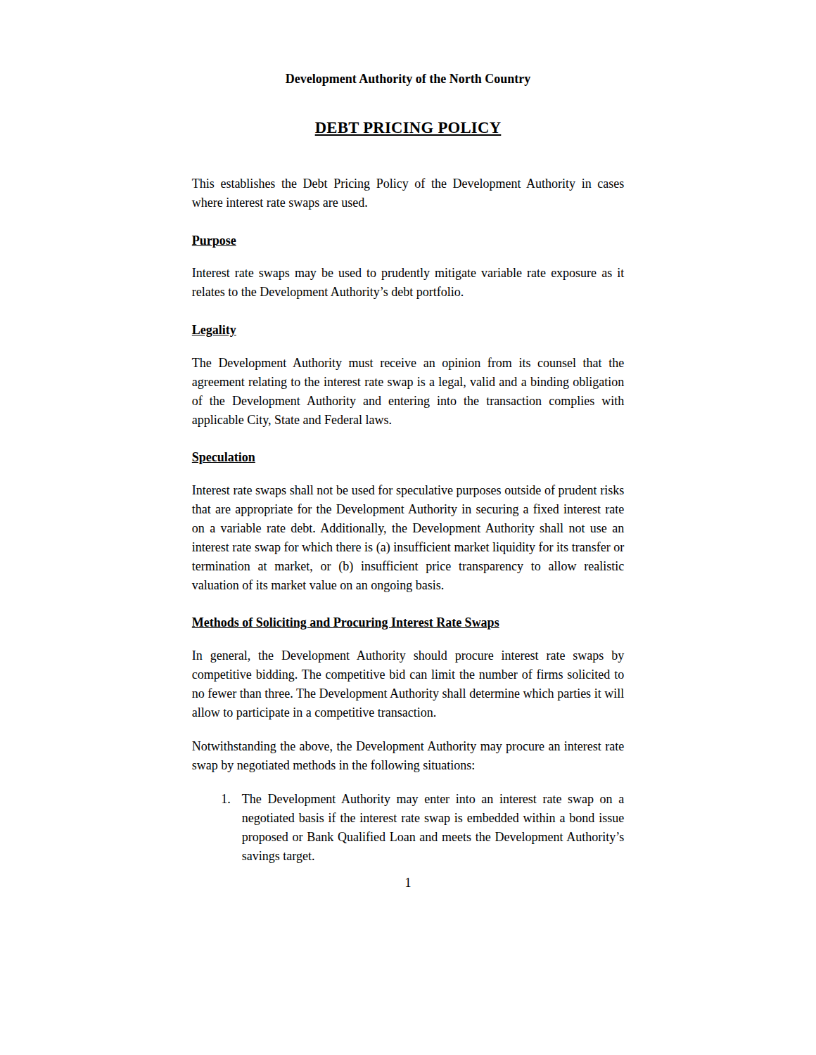Development Authority of the North Country
DEBT PRICING POLICY
This establishes the Debt Pricing Policy of the Development Authority in cases where interest rate swaps are used.
Purpose
Interest rate swaps may be used to prudently mitigate variable rate exposure as it relates to the Development Authority’s debt portfolio.
Legality
The Development Authority must receive an opinion from its counsel that the agreement relating to the interest rate swap is a legal, valid and a binding obligation of the Development Authority and entering into the transaction complies with applicable City, State and Federal laws.
Speculation
Interest rate swaps shall not be used for speculative purposes outside of prudent risks that are appropriate for the Development Authority in securing a fixed interest rate on a variable rate debt. Additionally, the Development Authority shall not use an interest rate swap for which there is (a) insufficient market liquidity for its transfer or termination at market, or (b) insufficient price transparency to allow realistic valuation of its market value on an ongoing basis.
Methods of Soliciting and Procuring Interest Rate Swaps
In general, the Development Authority should procure interest rate swaps by competitive bidding. The competitive bid can limit the number of firms solicited to no fewer than three. The Development Authority shall determine which parties it will allow to participate in a competitive transaction.
Notwithstanding the above, the Development Authority may procure an interest rate swap by negotiated methods in the following situations:
The Development Authority may enter into an interest rate swap on a negotiated basis if the interest rate swap is embedded within a bond issue proposed or Bank Qualified Loan and meets the Development Authority’s savings target.
1